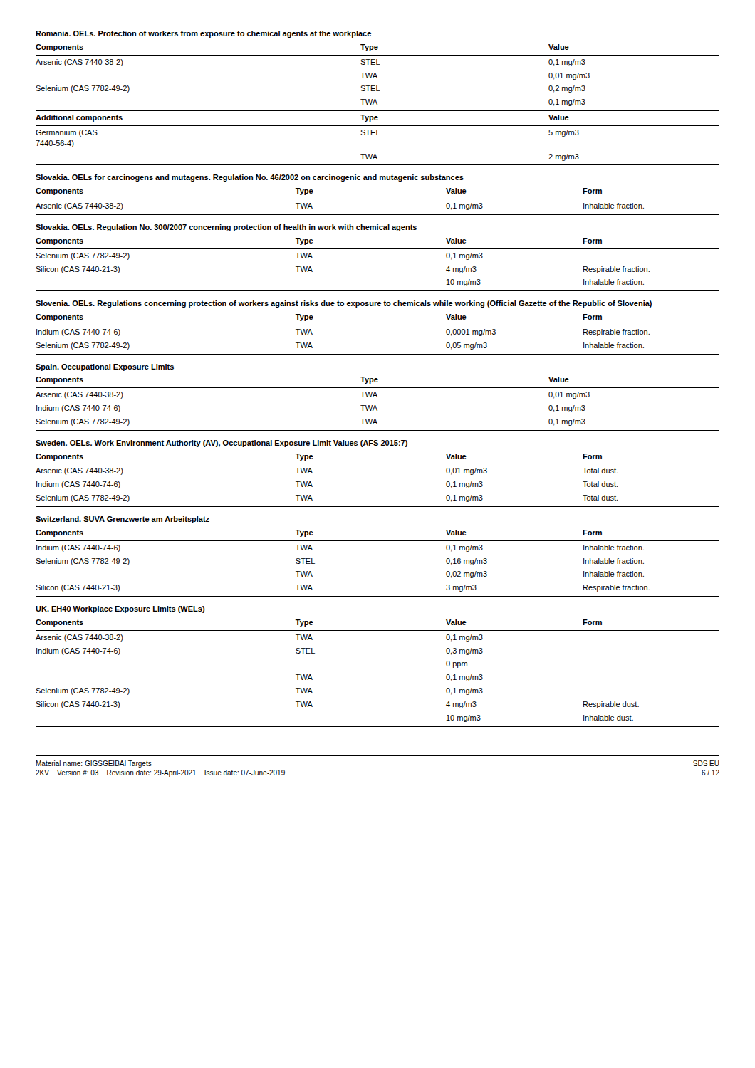Romania. OELs. Protection of workers from exposure to chemical agents at the workplace
| Components | Type | Value |
| --- | --- | --- |
| Arsenic (CAS 7440-38-2) | STEL | 0,1 mg/m3 |
| | TWA | 0,01 mg/m3 |
| Selenium (CAS 7782-49-2) | STEL | 0,2 mg/m3 |
| | TWA | 0,1 mg/m3 |
| Additional components | Type | Value |
| --- | --- | --- |
| Germanium (CAS 7440-56-4) | STEL | 5 mg/m3 |
| | TWA | 2 mg/m3 |
Slovakia. OELs for carcinogens and mutagens. Regulation No. 46/2002 on carcinogenic and mutagenic substances
| Components | Type | Value | Form |
| --- | --- | --- | --- |
| Arsenic (CAS 7440-38-2) | TWA | 0,1 mg/m3 | Inhalable fraction. |
Slovakia. OELs. Regulation No. 300/2007 concerning protection of health in work with chemical agents
| Components | Type | Value | Form |
| --- | --- | --- | --- |
| Selenium (CAS 7782-49-2) | TWA | 0,1 mg/m3 | |
| Silicon (CAS 7440-21-3) | TWA | 4 mg/m3 | Respirable fraction. |
| | | 10 mg/m3 | Inhalable fraction. |
Slovenia. OELs. Regulations concerning protection of workers against risks due to exposure to chemicals while working (Official Gazette of the Republic of Slovenia)
| Components | Type | Value | Form |
| --- | --- | --- | --- |
| Indium (CAS 7440-74-6) | TWA | 0,0001 mg/m3 | Respirable fraction. |
| Selenium (CAS 7782-49-2) | TWA | 0,05 mg/m3 | Inhalable fraction. |
Spain. Occupational Exposure Limits
| Components | Type | Value |
| --- | --- | --- |
| Arsenic (CAS 7440-38-2) | TWA | 0,01 mg/m3 |
| Indium (CAS 7440-74-6) | TWA | 0,1 mg/m3 |
| Selenium (CAS 7782-49-2) | TWA | 0,1 mg/m3 |
Sweden. OELs. Work Environment Authority (AV), Occupational Exposure Limit Values (AFS 2015:7)
| Components | Type | Value | Form |
| --- | --- | --- | --- |
| Arsenic (CAS 7440-38-2) | TWA | 0,01 mg/m3 | Total dust. |
| Indium (CAS 7440-74-6) | TWA | 0,1 mg/m3 | Total dust. |
| Selenium (CAS 7782-49-2) | TWA | 0,1 mg/m3 | Total dust. |
Switzerland. SUVA Grenzwerte am Arbeitsplatz
| Components | Type | Value | Form |
| --- | --- | --- | --- |
| Indium (CAS 7440-74-6) | TWA | 0,1 mg/m3 | Inhalable fraction. |
| Selenium (CAS 7782-49-2) | STEL | 0,16 mg/m3 | Inhalable fraction. |
| | TWA | 0,02 mg/m3 | Inhalable fraction. |
| Silicon (CAS 7440-21-3) | TWA | 3 mg/m3 | Respirable fraction. |
UK. EH40 Workplace Exposure Limits (WELs)
| Components | Type | Value | Form |
| --- | --- | --- | --- |
| Arsenic (CAS 7440-38-2) | TWA | 0,1 mg/m3 | |
| Indium (CAS 7440-74-6) | STEL | 0,3 mg/m3 | |
| | | 0 ppm | |
| | TWA | 0,1 mg/m3 | |
| Selenium (CAS 7782-49-2) | TWA | 0,1 mg/m3 | |
| Silicon (CAS 7440-21-3) | TWA | 4 mg/m3 | Respirable dust. |
| | | 10 mg/m3 | Inhalable dust. |
Material name: GIGSGEIBAI Targets
2KV Version #: 03 Revision date: 29-April-2021 Issue date: 07-June-2019
SDS EU
6 / 12